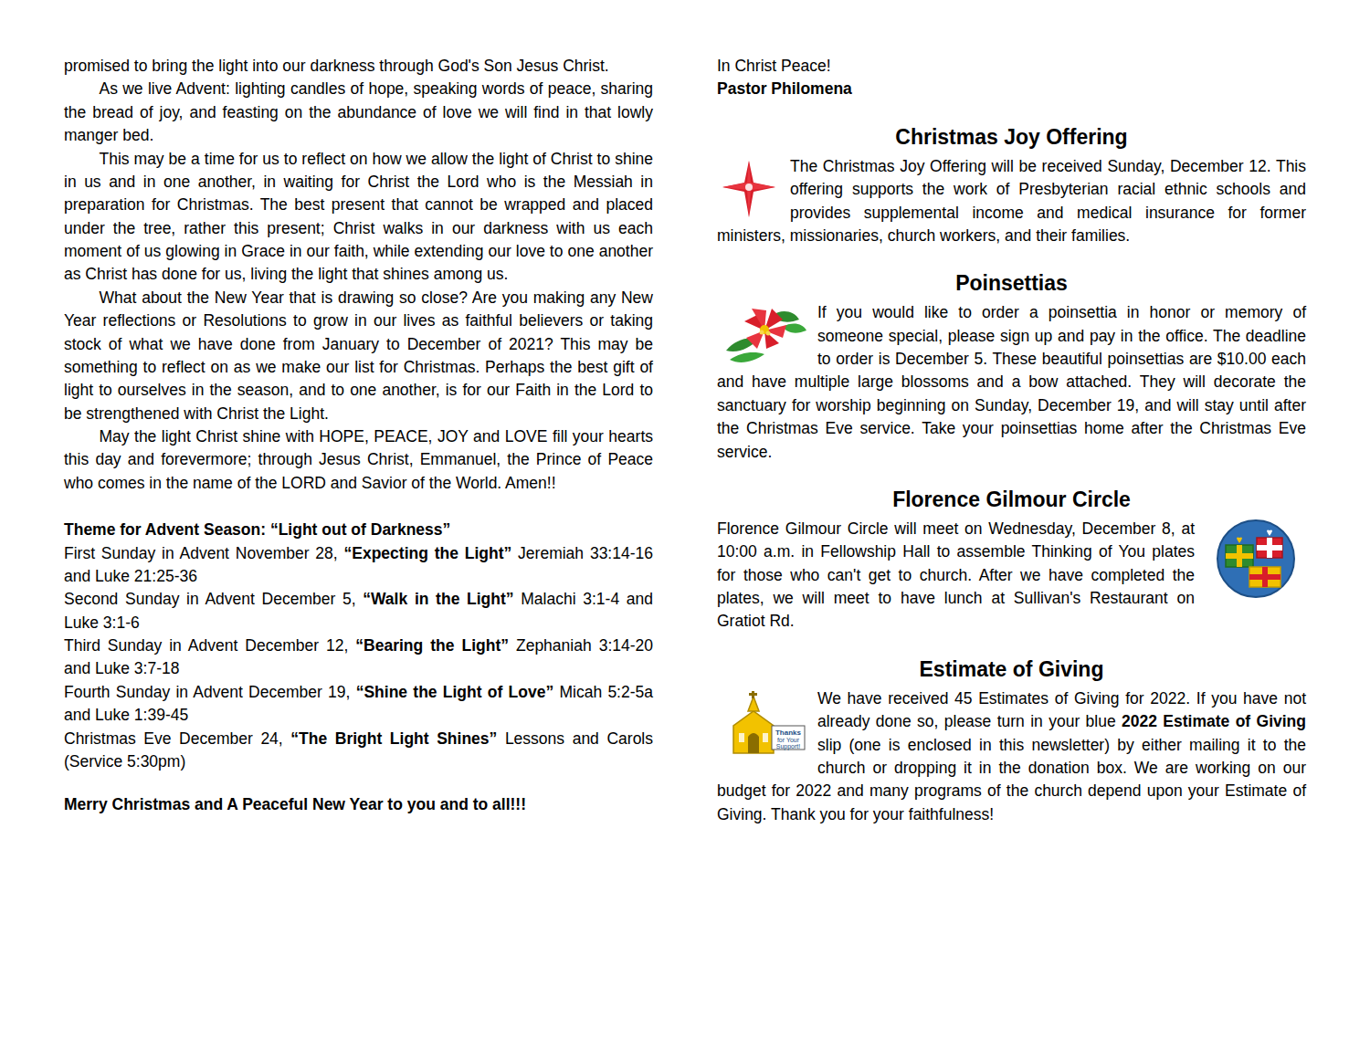promised to bring the light into our darkness through God's Son Jesus Christ.
As we live Advent: lighting candles of hope, speaking words of peace, sharing the bread of joy, and feasting on the abundance of love we will find in that lowly manger bed.
This may be a time for us to reflect on how we allow the light of Christ to shine in us and in one another, in waiting for Christ the Lord who is the Messiah in preparation for Christmas. The best present that cannot be wrapped and placed under the tree, rather this present; Christ walks in our darkness with us each moment of us glowing in Grace in our faith, while extending our love to one another as Christ has done for us, living the light that shines among us.
What about the New Year that is drawing so close? Are you making any New Year reflections or Resolutions to grow in our lives as faithful believers or taking stock of what we have done from January to December of 2021? This may be something to reflect on as we make our list for Christmas. Perhaps the best gift of light to ourselves in the season, and to one another, is for our Faith in the Lord to be strengthened with Christ the Light.
May the light Christ shine with HOPE, PEACE, JOY and LOVE fill your hearts this day and forevermore; through Jesus Christ, Emmanuel, the Prince of Peace who comes in the name of the LORD and Savior of the World. Amen!!
Theme for Advent Season: “Light out of Darkness”
First Sunday in Advent November 28, “Expecting the Light” Jeremiah 33:14-16 and Luke 21:25-36
Second Sunday in Advent December 5, “Walk in the Light” Malachi 3:1-4 and Luke 3:1-6
Third Sunday in Advent December 12, “Bearing the Light” Zephaniah 3:14-20 and Luke 3:7-18
Fourth Sunday in Advent December 19, “Shine the Light of Love” Micah 5:2-5a and Luke 1:39-45
Christmas Eve December 24, “The Bright Light Shines” Lessons and Carols (Service 5:30pm)
Merry Christmas and A Peaceful New Year to you and to all!!!
In Christ Peace!
Pastor Philomena
Christmas Joy Offering
The Christmas Joy Offering will be received Sunday, December 12. This offering supports the work of Presbyterian racial ethnic schools and provides supplemental income and medical insurance for former ministers, missionaries, church workers, and their families.
Poinsettias
If you would like to order a poinsettia in honor or memory of someone special, please sign up and pay in the office. The deadline to order is December 5. These beautiful poinsettias are $10.00 each and have multiple large blossoms and a bow attached. They will decorate the sanctuary for worship beginning on Sunday, December 19, and will stay until after the Christmas Eve service. Take your poinsettias home after the Christmas Eve service.
Florence Gilmour Circle
Florence Gilmour Circle will meet on Wednesday, December 8, at 10:00 a.m. in Fellowship Hall to assemble Thinking of You plates for those who can't get to church. After we have completed the plates, we will meet to have lunch at Sullivan's Restaurant on Gratiot Rd.
Estimate of Giving
Thanks for Your Support!
We have received 45 Estimates of Giving for 2022. If you have not already done so, please turn in your blue 2022 Estimate of Giving slip (one is enclosed in this newsletter) by either mailing it to the church or dropping it in the donation box. We are working on our budget for 2022 and many programs of the church depend upon your Estimate of Giving. Thank you for your faithfulness!